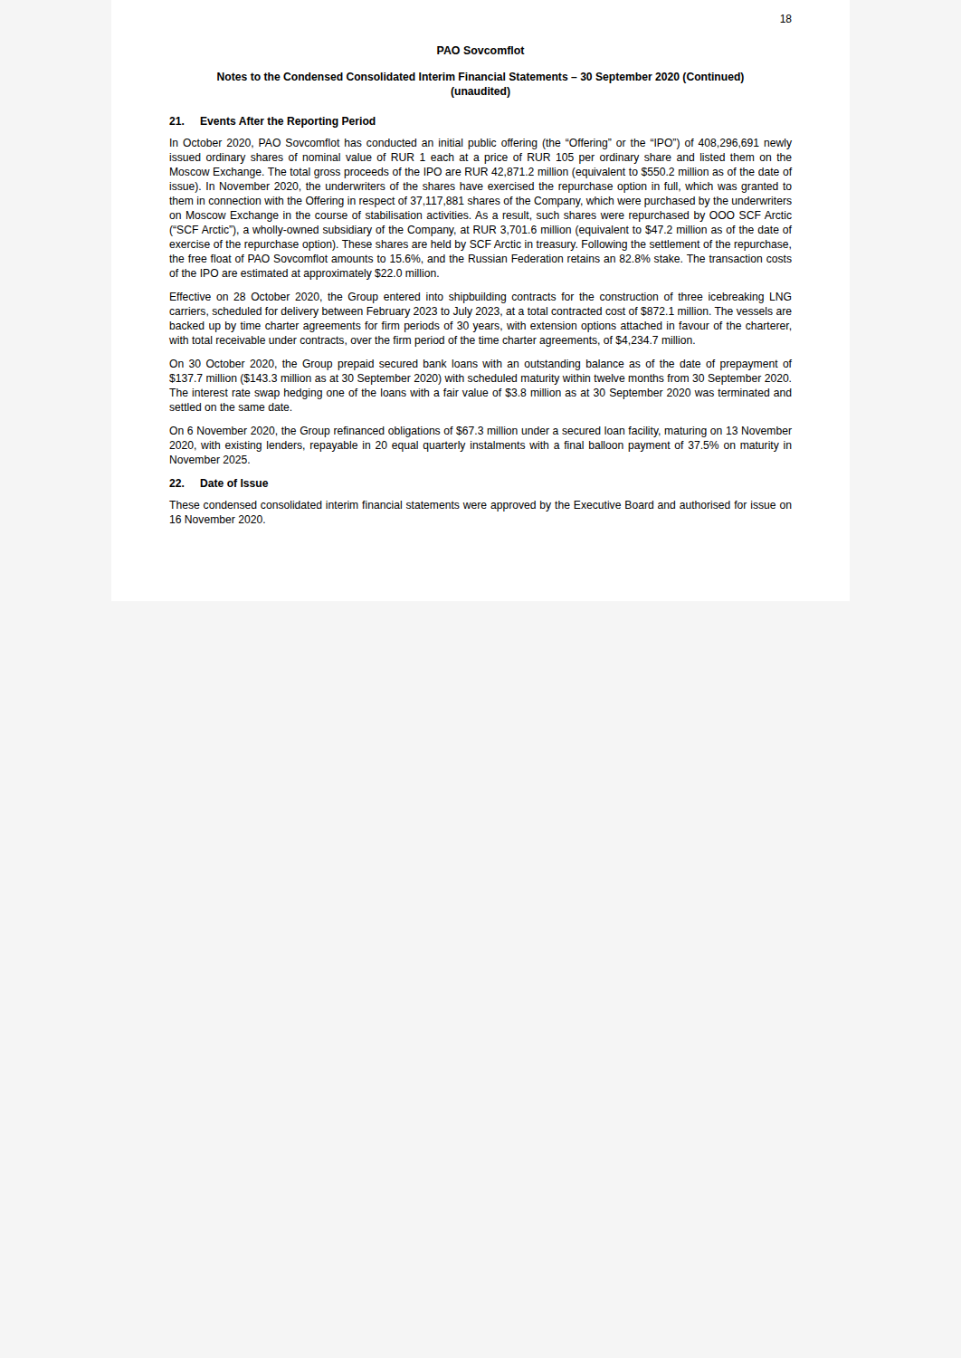18
PAO Sovcomflot
Notes to the Condensed Consolidated Interim Financial Statements – 30 September 2020 (Continued)
(unaudited)
21. Events After the Reporting Period
In October 2020, PAO Sovcomflot has conducted an initial public offering (the “Offering” or the “IPO”) of 408,296,691 newly issued ordinary shares of nominal value of RUR 1 each at a price of RUR 105 per ordinary share and listed them on the Moscow Exchange. The total gross proceeds of the IPO are RUR 42,871.2 million (equivalent to $550.2 million as of the date of issue). In November 2020, the underwriters of the shares have exercised the repurchase option in full, which was granted to them in connection with the Offering in respect of 37,117,881 shares of the Company, which were purchased by the underwriters on Moscow Exchange in the course of stabilisation activities. As a result, such shares were repurchased by OOO SCF Arctic (“SCF Arctic”), a wholly-owned subsidiary of the Company, at RUR 3,701.6 million (equivalent to $47.2 million as of the date of exercise of the repurchase option). These shares are held by SCF Arctic in treasury. Following the settlement of the repurchase, the free float of PAO Sovcomflot amounts to 15.6%, and the Russian Federation retains an 82.8% stake. The transaction costs of the IPO are estimated at approximately $22.0 million.
Effective on 28 October 2020, the Group entered into shipbuilding contracts for the construction of three icebreaking LNG carriers, scheduled for delivery between February 2023 to July 2023, at a total contracted cost of $872.1 million. The vessels are backed up by time charter agreements for firm periods of 30 years, with extension options attached in favour of the charterer, with total receivable under contracts, over the firm period of the time charter agreements, of $4,234.7 million.
On 30 October 2020, the Group prepaid secured bank loans with an outstanding balance as of the date of prepayment of $137.7 million ($143.3 million as at 30 September 2020) with scheduled maturity within twelve months from 30 September 2020. The interest rate swap hedging one of the loans with a fair value of $3.8 million as at 30 September 2020 was terminated and settled on the same date.
On 6 November 2020, the Group refinanced obligations of $67.3 million under a secured loan facility, maturing on 13 November 2020, with existing lenders, repayable in 20 equal quarterly instalments with a final balloon payment of 37.5% on maturity in November 2025.
22. Date of Issue
These condensed consolidated interim financial statements were approved by the Executive Board and authorised for issue on 16 November 2020.